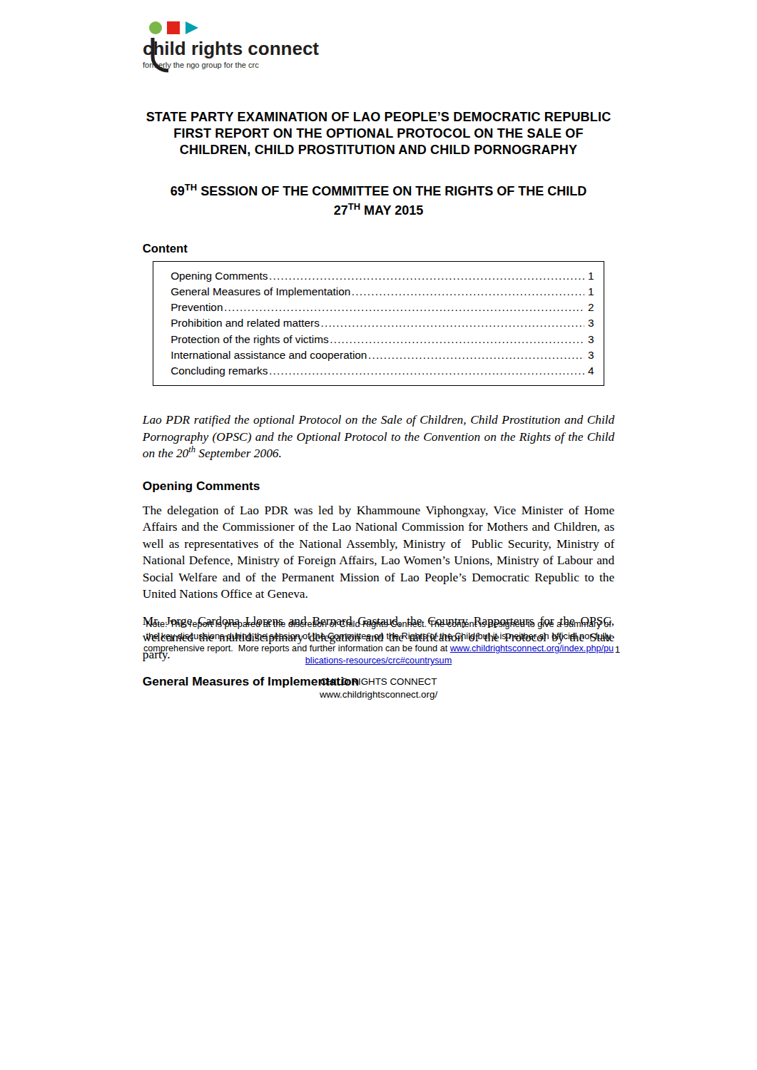child rights connect formerly the ngo group for the crc
STATE PARTY EXAMINATION OF LAO PEOPLE’S DEMOCRATIC REPUBLIC FIRST REPORT ON THE OPTIONAL PROTOCOL ON THE SALE OF CHILDREN, CHILD PROSTITUTION AND CHILD PORNOGRAPHY
69TH SESSION OF THE COMMITTEE ON THE RIGHTS OF THE CHILD
27TH MAY 2015
Content
Opening Comments.................................................................................................. 1
General Measures of Implementation..................................................................... 1
Prevention........................................................................................................... 2
Prohibition and related matters............................................................................. 3
Protection of the rights of victims.......................................................................... 3
International assistance and cooperation.............................................................. 3
Concluding remarks.............................................................................................. 4
Lao PDR ratified the optional Protocol on the Sale of Children, Child Prostitution and Child Pornography (OPSC) and the Optional Protocol to the Convention on the Rights of the Child on the 20th September 2006.
Opening Comments
The delegation of Lao PDR was led by Khammoune Viphongxay, Vice Minister of Home Affairs and the Commissioner of the Lao National Commission for Mothers and Children, as well as representatives of the National Assembly, Ministry of Public Security, Ministry of National Defence, Ministry of Foreign Affairs, Lao Women’s Unions, Ministry of Labour and Social Welfare and of the Permanent Mission of Lao People’s Democratic Republic to the United Nations Office at Geneva.
Mr. Jorge Cardona Llorens and Bernard Gastaud, the Country Rapporteurs for the OPSC, welcomed the multidisciplinary delegation and the ratification of the Protocol by the State party.
General Measures of Implementation
Note: This report is prepared at the discretion of Child Rights Connect. The content is designed to give a summary of the key discussions during the session of the Committee on the Rights of the Child but it is neither an official nor fully comprehensive report. More reports and further information can be found at www.childrightsconnect.org/index.php/publications-resources/crc#countrysum 1
CHILD RIGHTS CONNECT
www.childrightsconnect.org/